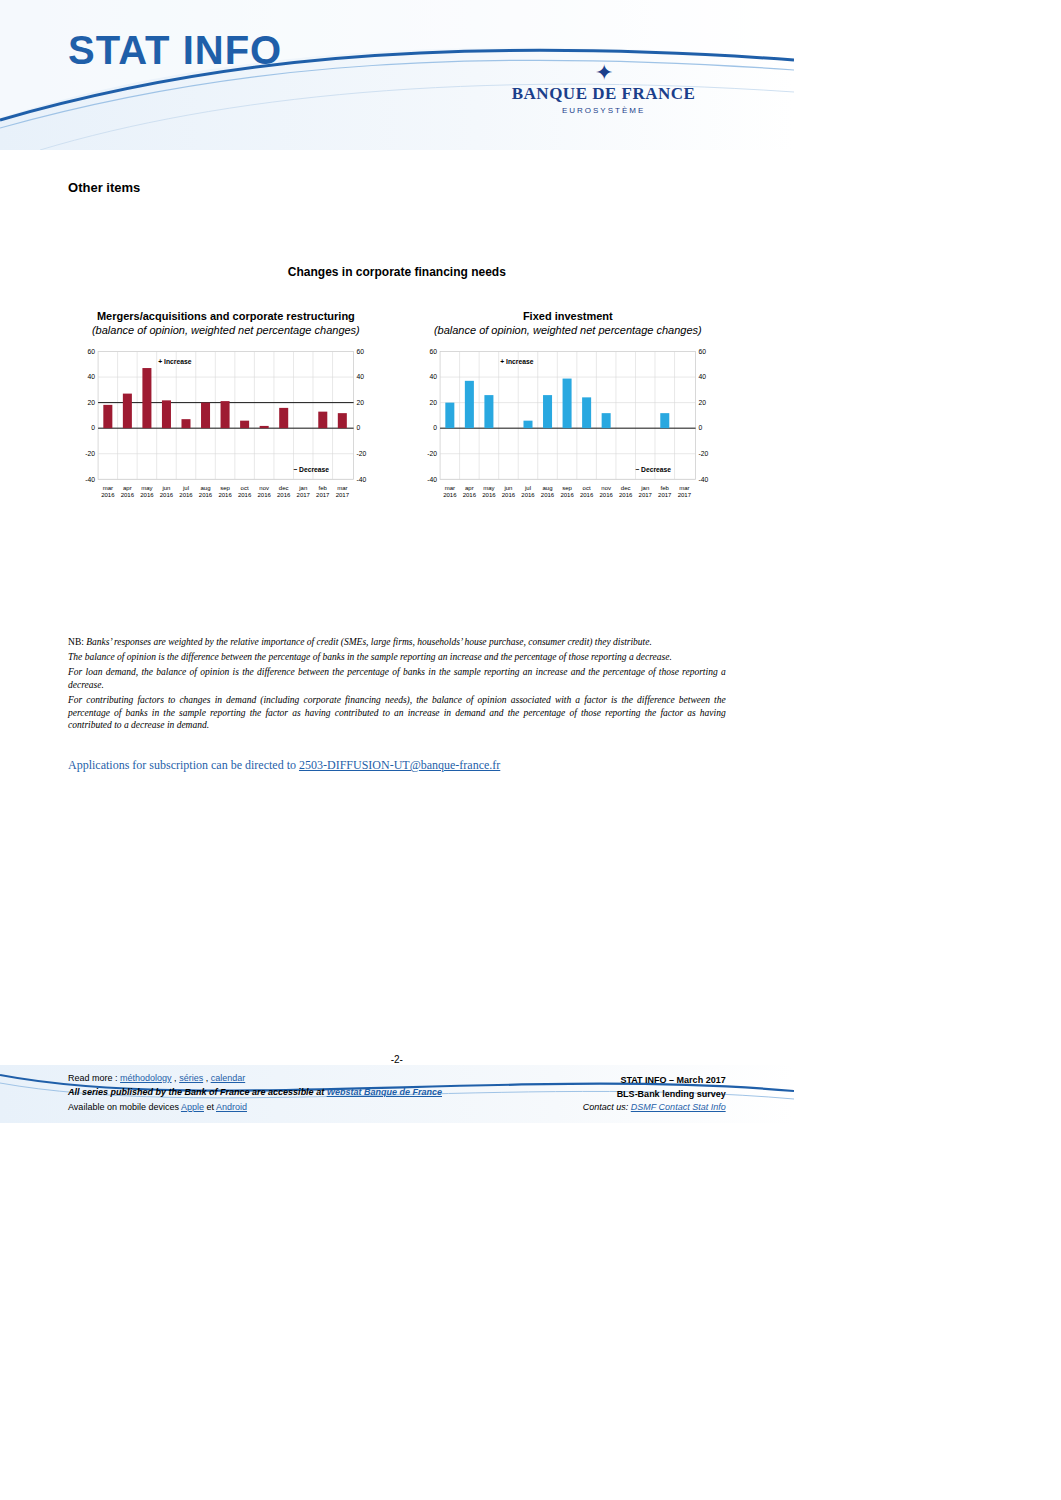STAT INFO
✦
BANQUE DE FRANCE
EUROSYSTÈME
Other items
Changes in corporate financing needs
Mergers/acquisitions and corporate restructuring
(balance of opinion, weighted net percentage changes)
60 40 20 0 -20 -40 60 40 20 0 -20 -40 + Increase – Decrease mar2016 apr2016 may2016 jun2016 jul2016 aug2016 sep2016 oct2016 nov2016 dec2016 jan2017 feb2017 mar2017
Fixed investment
(balance of opinion, weighted net percentage changes)
60 40 20 0 -20 -40 60 40 20 0 -20 -40 + Increase – Decrease mar2016 apr2016 may2016 jun2016 jul2016 aug2016 sep2016 oct2016 nov2016 dec2016 jan2017 feb2017 mar2017
NB: Banks’ responses are weighted by the relative importance of credit (SMEs, large firms, households’ house purchase, consumer credit) they distribute.
The balance of opinion is the difference between the percentage of banks in the sample reporting an increase and the percentage of those reporting a decrease.
For loan demand, the balance of opinion is the difference between the percentage of banks in the sample reporting an increase and the percentage of those reporting a decrease.
For contributing factors to changes in demand (including corporate financing needs), the balance of opinion associated with a factor is the difference between the percentage of banks in the sample reporting the factor as having contributed to an increase in demand and the percentage of those reporting the factor as having contributed to a decrease in demand.
Applications for subscription can be directed to 2503-DIFFUSION-UT@banque-france.fr
-2-
Read more : méthodology , séries , calendar
All series published by the Bank of France are accessible at Webstat Banque de France
Available on mobile devices Apple et Android
STAT INFO – March 2017
BLS-Bank lending survey
Contact us: DSMF Contact Stat Info